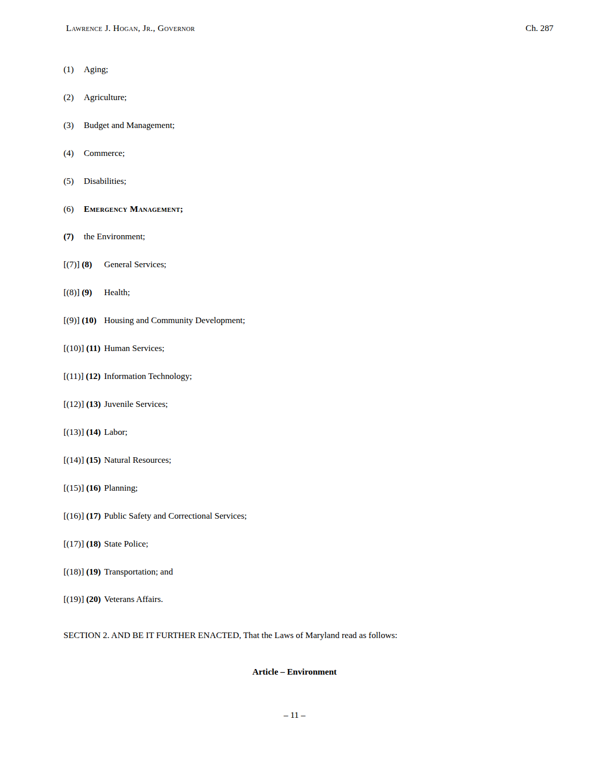Lawrence J. Hogan, Jr., Governor Ch. 287
(1) Aging;
(2) Agriculture;
(3) Budget and Management;
(4) Commerce;
(5) Disabilities;
(6) Emergency Management;
(7) the Environment;
[(7)] (8) General Services;
[(8)] (9) Health;
[(9)] (10) Housing and Community Development;
[(10)] (11) Human Services;
[(11)] (12) Information Technology;
[(12)] (13) Juvenile Services;
[(13)] (14) Labor;
[(14)] (15) Natural Resources;
[(15)] (16) Planning;
[(16)] (17) Public Safety and Correctional Services;
[(17)] (18) State Police;
[(18)] (19) Transportation; and
[(19)] (20) Veterans Affairs.
SECTION 2. AND BE IT FURTHER ENACTED, That the Laws of Maryland read as follows:
Article – Environment
– 11 –